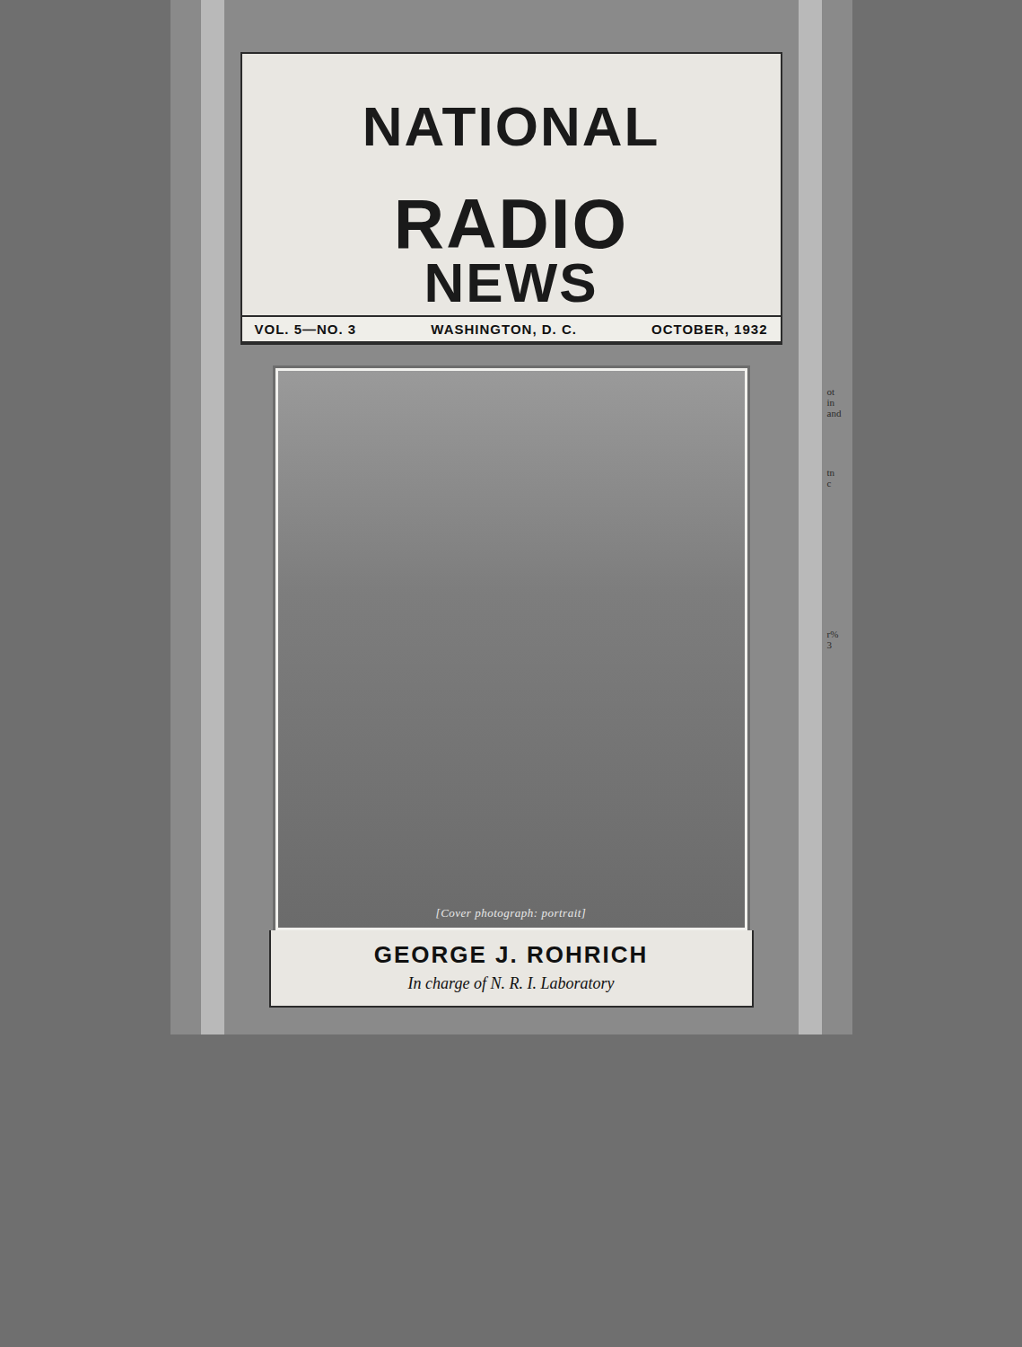National
Radio
News
VOL. 5—NO. 3 WASHINGTON, D. C. OCTOBER, 1932
[Cover photograph: portrait]
George J. Rohrich
In charge of N. R. I. Laboratory
ot
in
and
tn
c
r%
3